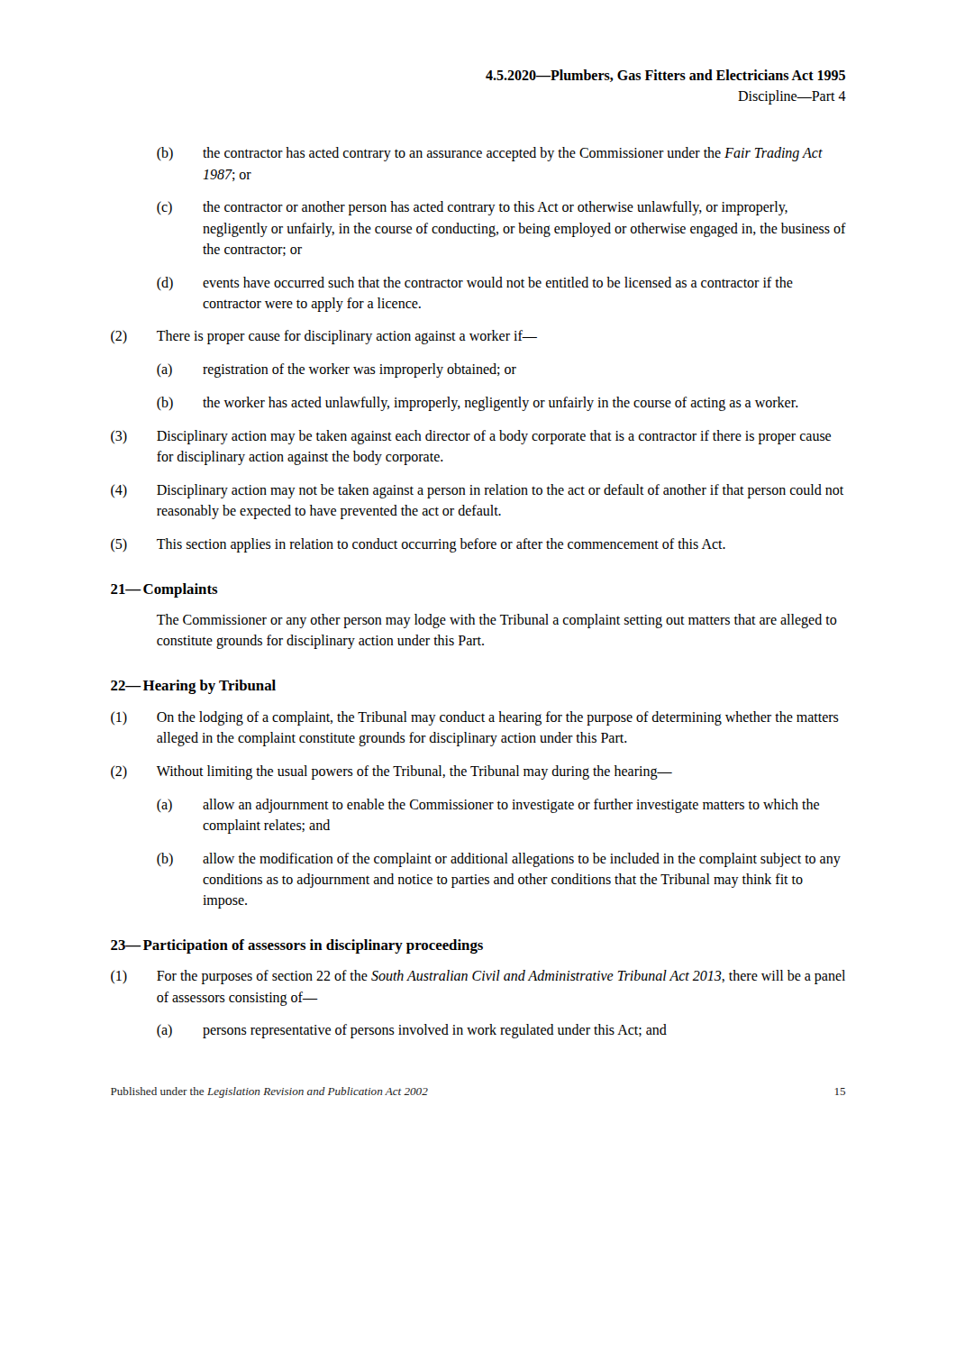4.5.2020—Plumbers, Gas Fitters and Electricians Act 1995
Discipline—Part 4
(b) the contractor has acted contrary to an assurance accepted by the Commissioner under the Fair Trading Act 1987; or
(c) the contractor or another person has acted contrary to this Act or otherwise unlawfully, or improperly, negligently or unfairly, in the course of conducting, or being employed or otherwise engaged in, the business of the contractor; or
(d) events have occurred such that the contractor would not be entitled to be licensed as a contractor if the contractor were to apply for a licence.
(2) There is proper cause for disciplinary action against a worker if—
(a) registration of the worker was improperly obtained; or
(b) the worker has acted unlawfully, improperly, negligently or unfairly in the course of acting as a worker.
(3) Disciplinary action may be taken against each director of a body corporate that is a contractor if there is proper cause for disciplinary action against the body corporate.
(4) Disciplinary action may not be taken against a person in relation to the act or default of another if that person could not reasonably be expected to have prevented the act or default.
(5) This section applies in relation to conduct occurring before or after the commencement of this Act.
21—Complaints
The Commissioner or any other person may lodge with the Tribunal a complaint setting out matters that are alleged to constitute grounds for disciplinary action under this Part.
22—Hearing by Tribunal
(1) On the lodging of a complaint, the Tribunal may conduct a hearing for the purpose of determining whether the matters alleged in the complaint constitute grounds for disciplinary action under this Part.
(2) Without limiting the usual powers of the Tribunal, the Tribunal may during the hearing—
(a) allow an adjournment to enable the Commissioner to investigate or further investigate matters to which the complaint relates; and
(b) allow the modification of the complaint or additional allegations to be included in the complaint subject to any conditions as to adjournment and notice to parties and other conditions that the Tribunal may think fit to impose.
23—Participation of assessors in disciplinary proceedings
(1) For the purposes of section 22 of the South Australian Civil and Administrative Tribunal Act 2013, there will be a panel of assessors consisting of—
(a) persons representative of persons involved in work regulated under this Act; and
Published under the Legislation Revision and Publication Act 2002 15